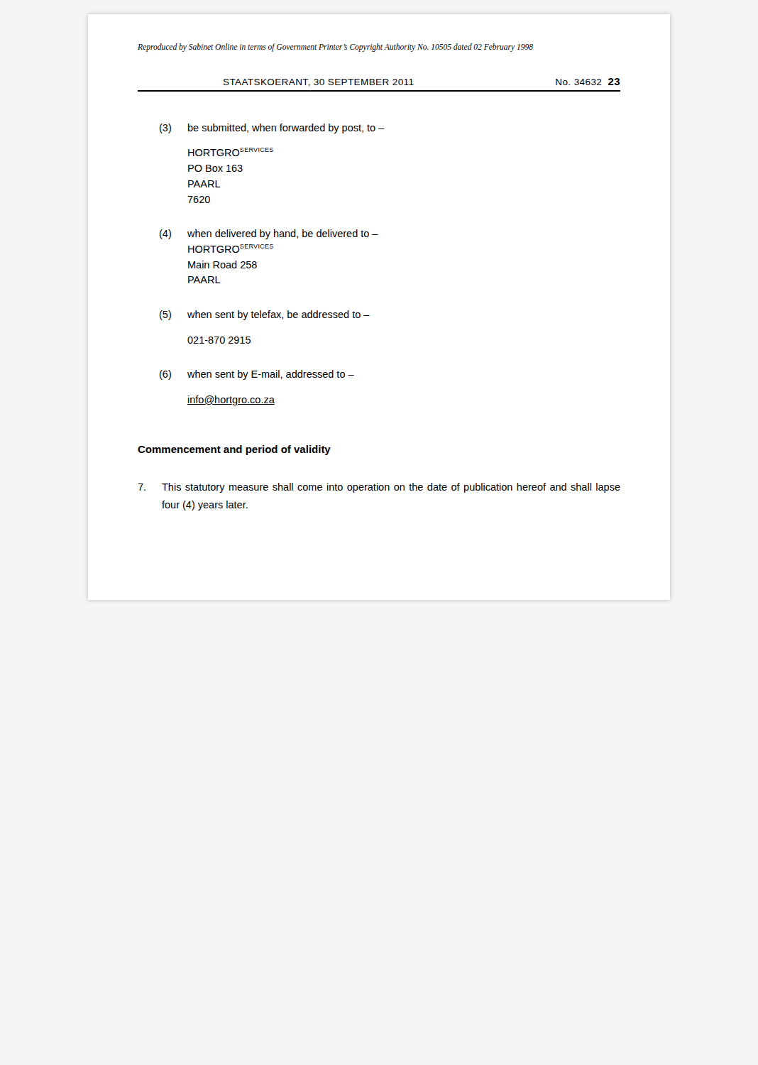Reproduced by Sabinet Online in terms of Government Printer’s Copyright Authority No. 10505 dated 02 February 1998
STAATSKOERANT, 30 SEPTEMBER 2011
No. 34632 23
(3)
be submitted, when forwarded by post, to –
HORTGROSERVICES
PO Box 163
PAARL
7620
(4)
when delivered by hand, be delivered to –
HORTGROSERVICES
Main Road 258
PAARL
(5)
when sent by telefax, be addressed to –
021-870 2915
(6)
when sent by E-mail, addressed to –
info@hortgro.co.za
Commencement and period of validity
7.
This statutory measure shall come into operation on the date of publication hereof and shall lapse four (4) years later.